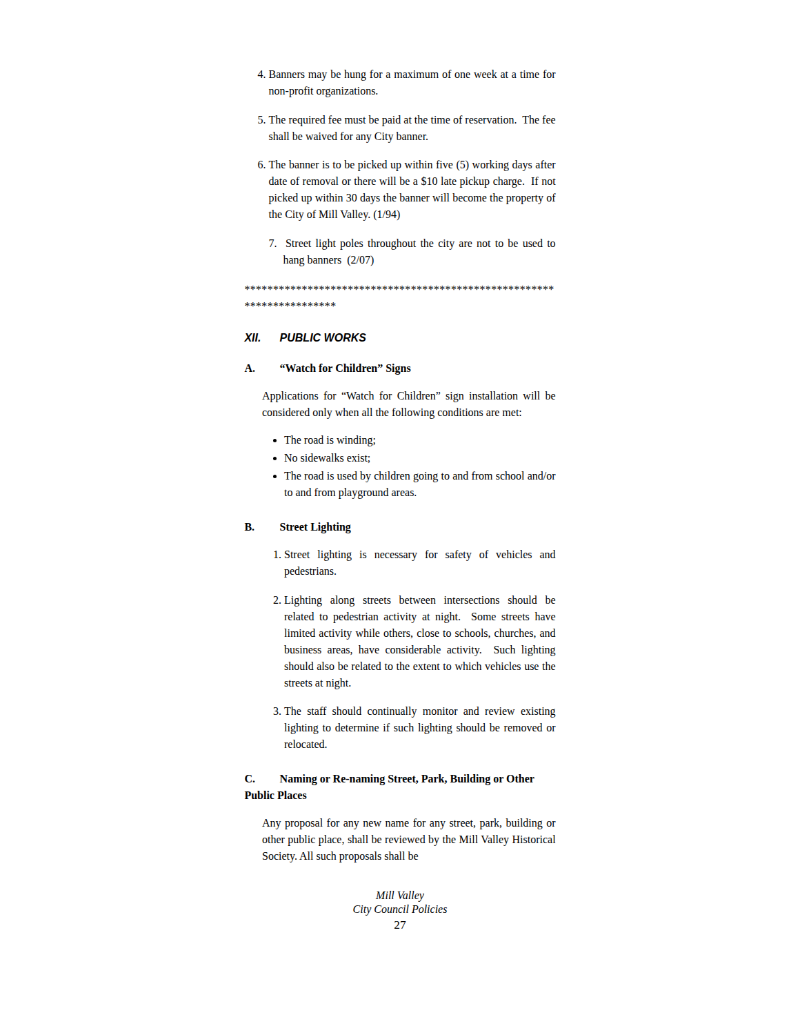Banners may be hung for a maximum of one week at a time for non-profit organizations.
The required fee must be paid at the time of reservation. The fee shall be waived for any City banner.
The banner is to be picked up within five (5) working days after date of removal or there will be a $10 late pickup charge. If not picked up within 30 days the banner will become the property of the City of Mill Valley. (1/94)
7. Street light poles throughout the city are not to be used to hang banners (2/07)
**********************************************************************
XII. PUBLIC WORKS
A.“Watch for Children” Signs
Applications for “Watch for Children” sign installation will be considered only when all the following conditions are met:
The road is winding;
No sidewalks exist;
The road is used by children going to and from school and/or to and from playground areas.
B. Street Lighting
Street lighting is necessary for safety of vehicles and pedestrians.
Lighting along streets between intersections should be related to pedestrian activity at night. Some streets have limited activity while others, close to schools, churches, and business areas, have considerable activity. Such lighting should also be related to the extent to which vehicles use the streets at night.
The staff should continually monitor and review existing lighting to determine if such lighting should be removed or relocated.
C. Naming or Re-naming Street, Park, Building or Other Public Places
Any proposal for any new name for any street, park, building or other public place, shall be reviewed by the Mill Valley Historical Society. All such proposals shall be
Mill Valley
City Council Policies
27